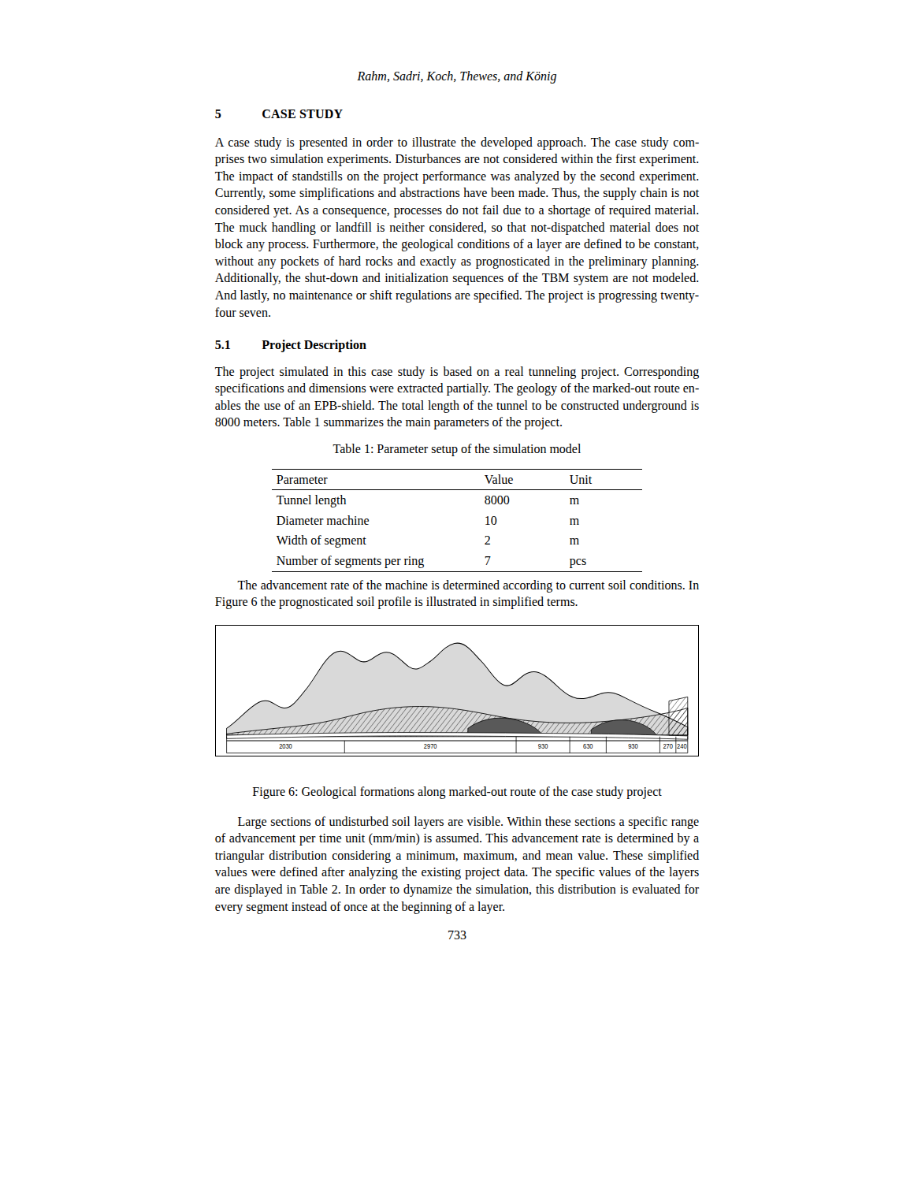Rahm, Sadri, Koch, Thewes, and König
5 CASE STUDY
A case study is presented in order to illustrate the developed approach. The case study comprises two simulation experiments. Disturbances are not considered within the first experiment. The impact of standstills on the project performance was analyzed by the second experiment. Currently, some simplifications and abstractions have been made. Thus, the supply chain is not considered yet. As a consequence, processes do not fail due to a shortage of required material. The muck handling or landfill is neither considered, so that not-dispatched material does not block any process. Furthermore, the geological conditions of a layer are defined to be constant, without any pockets of hard rocks and exactly as prognosticated in the preliminary planning. Additionally, the shut-down and initialization sequences of the TBM system are not modeled. And lastly, no maintenance or shift regulations are specified. The project is progressing twenty-four seven.
5.1 Project Description
The project simulated in this case study is based on a real tunneling project. Corresponding specifications and dimensions were extracted partially. The geology of the marked-out route enables the use of an EPB-shield. The total length of the tunnel to be constructed underground is 8000 meters. Table 1 summarizes the main parameters of the project.
Table 1: Parameter setup of the simulation model
| Parameter | Value | Unit |
| --- | --- | --- |
| Tunnel length | 8000 | m |
| Diameter machine | 10 | m |
| Width of segment | 2 | m |
| Number of segments per ring | 7 | pcs |
The advancement rate of the machine is determined according to current soil conditions. In Figure 6 the prognosticated soil profile is illustrated in simplified terms.
2030 2970 930 630 930 270 240
Figure 6: Geological formations along marked-out route of the case study project
Large sections of undisturbed soil layers are visible. Within these sections a specific range of advancement per time unit (mm/min) is assumed. This advancement rate is determined by a triangular distribution considering a minimum, maximum, and mean value. These simplified values were defined after analyzing the existing project data. The specific values of the layers are displayed in Table 2. In order to dynamize the simulation, this distribution is evaluated for every segment instead of once at the beginning of a layer.
733